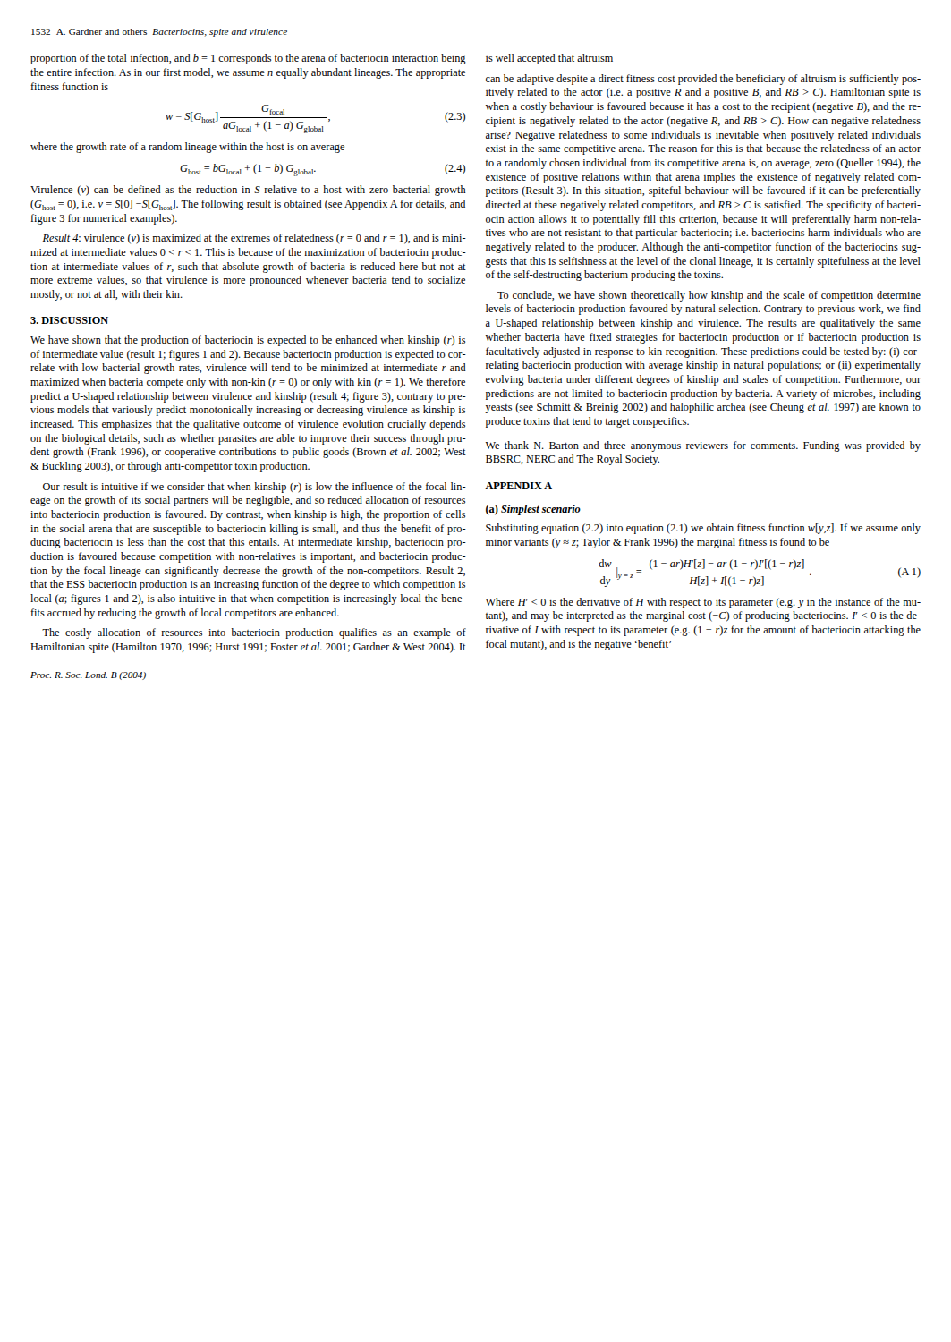1532 A. Gardner and others Bacteriocins, spite and virulence
proportion of the total infection, and b = 1 corresponds to the arena of bacteriocin interaction being the entire infection. As in our first model, we assume n equally abundant lineages. The appropriate fitness function is
w = S[Ghost]Gfocal aGlocal + (1 − a) Gglobal, (2.3)
where the growth rate of a random lineage within the host is on average
Ghost = bGlocal + (1 − b) Gglobal. (2.4)
Virulence (v) can be defined as the reduction in S relative to a host with zero bacterial growth (Ghost = 0), i.e. v = S[0] −S[Ghost]. The following result is obtained (see Appendix A for details, and figure 3 for numerical examples).
Result 4: virulence (v) is maximized at the extremes of relatedness (r = 0 and r = 1), and is minimized at intermediate values 0 < r < 1. This is because of the maximization of bacteriocin production at intermediate values of r, such that absolute growth of bacteria is reduced here but not at more extreme values, so that virulence is more pronounced whenever bacteria tend to socialize mostly, or not at all, with their kin.
3. DISCUSSION
We have shown that the production of bacteriocin is expected to be enhanced when kinship (r) is of intermediate value (result 1; figures 1 and 2). Because bacteriocin production is expected to correlate with low bacterial growth rates, virulence will tend to be minimized at intermediate r and maximized when bacteria compete only with non-kin (r = 0) or only with kin (r = 1). We therefore predict a U-shaped relationship between virulence and kinship (result 4; figure 3), contrary to previous models that variously predict monotonically increasing or decreasing virulence as kinship is increased. This emphasizes that the qualitative outcome of virulence evolution crucially depends on the biological details, such as whether parasites are able to improve their success through prudent growth (Frank 1996), or cooperative contributions to public goods (Brown et al. 2002; West & Buckling 2003), or through anti-competitor toxin production.
Our result is intuitive if we consider that when kinship (r) is low the influence of the focal lineage on the growth of its social partners will be negligible, and so reduced allocation of resources into bacteriocin production is favoured. By contrast, when kinship is high, the proportion of cells in the social arena that are susceptible to bacteriocin killing is small, and thus the benefit of producing bacteriocin is less than the cost that this entails. At intermediate kinship, bacteriocin production is favoured because competition with non-relatives is important, and bacteriocin production by the focal lineage can significantly decrease the growth of the non-competitors. Result 2, that the ESS bacteriocin production is an increasing function of the degree to which competition is local (a; figures 1 and 2), is also intuitive in that when competition is increasingly local the benefits accrued by reducing the growth of local competitors are enhanced.
The costly allocation of resources into bacteriocin production qualifies as an example of Hamiltonian spite (Hamilton 1970, 1996; Hurst 1991; Foster et al. 2001; Gardner & West 2004). It is well accepted that altruism
can be adaptive despite a direct fitness cost provided the beneficiary of altruism is sufficiently positively related to the actor (i.e. a positive R and a positive B, and RB > C). Hamiltonian spite is when a costly behaviour is favoured because it has a cost to the recipient (negative B), and the recipient is negatively related to the actor (negative R, and RB > C). How can negative relatedness arise? Negative relatedness to some individuals is inevitable when positively related individuals exist in the same competitive arena. The reason for this is that because the relatedness of an actor to a randomly chosen individual from its competitive arena is, on average, zero (Queller 1994), the existence of positive relations within that arena implies the existence of negatively related competitors (Result 3). In this situation, spiteful behaviour will be favoured if it can be preferentially directed at these negatively related competitors, and RB > C is satisfied. The specificity of bacteriocin action allows it to potentially fill this criterion, because it will preferentially harm non-relatives who are not resistant to that particular bacteriocin; i.e. bacteriocins harm individuals who are negatively related to the producer. Although the anti-competitor function of the bacteriocins suggests that this is selfishness at the level of the clonal lineage, it is certainly spitefulness at the level of the self-destructing bacterium producing the toxins.
To conclude, we have shown theoretically how kinship and the scale of competition determine levels of bacteriocin production favoured by natural selection. Contrary to previous work, we find a U-shaped relationship between kinship and virulence. The results are qualitatively the same whether bacteria have fixed strategies for bacteriocin production or if bacteriocin production is facultatively adjusted in response to kin recognition. These predictions could be tested by: (i) correlating bacteriocin production with average kinship in natural populations; or (ii) experimentally evolving bacteria under different degrees of kinship and scales of competition. Furthermore, our predictions are not limited to bacteriocin production by bacteria. A variety of microbes, including yeasts (see Schmitt & Breinig 2002) and halophilic archea (see Cheung et al. 1997) are known to produce toxins that tend to target conspecifics.
We thank N. Barton and three anonymous reviewers for comments. Funding was provided by BBSRC, NERC and The Royal Society.
APPENDIX A
(a) Simplest scenario
Substituting equation (2.2) into equation (2.1) we obtain fitness function w[y,z]. If we assume only minor variants (y ≈ z; Taylor & Frank 1996) the marginal fitness is found to be
dw dy|y = z = (1 − ar)H′[z] − ar (1 − r)I′[(1 − r)z] H[z] + I[(1 − r)z]. (A 1)
Where H′ < 0 is the derivative of H with respect to its parameter (e.g. y in the instance of the mutant), and may be interpreted as the marginal cost (−C) of producing bacteriocins. I′ < 0 is the derivative of I with respect to its parameter (e.g. (1 − r)z for the amount of bacteriocin attacking the focal mutant), and is the negative ‘benefit’
Proc. R. Soc. Lond. B (2004)